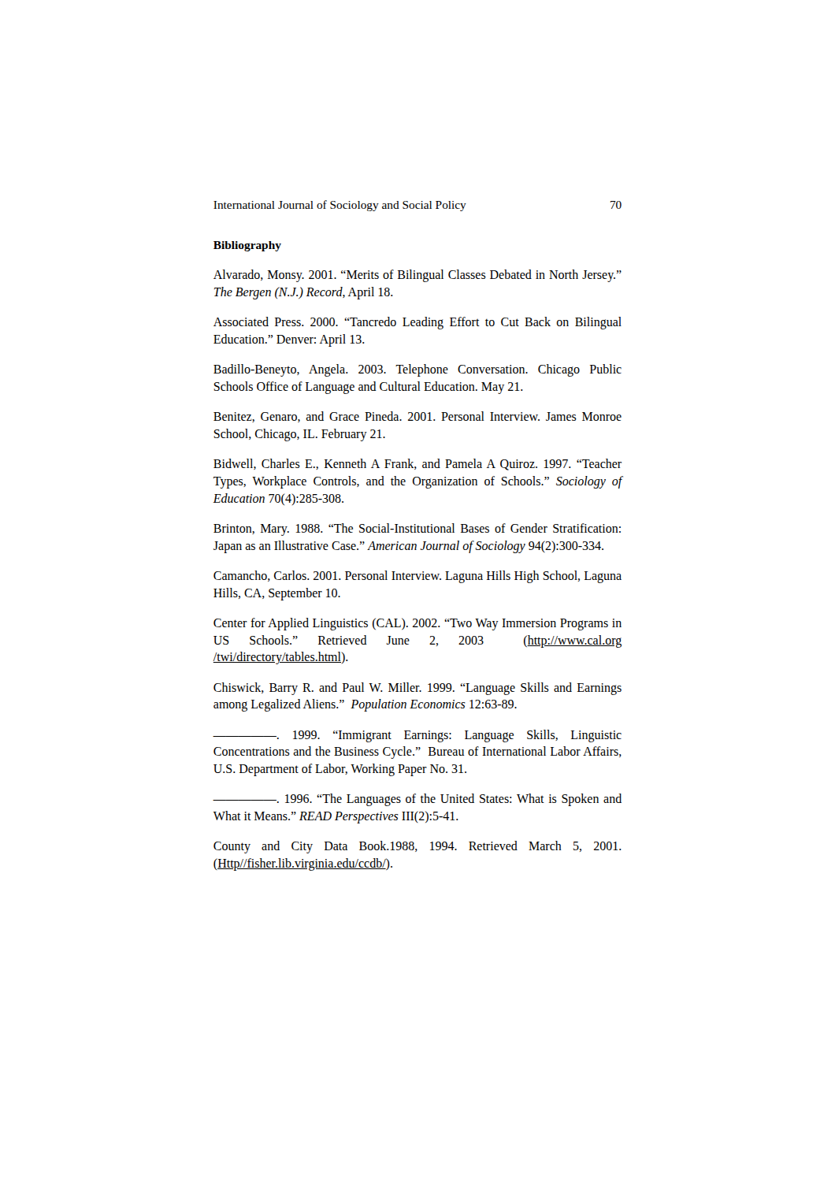International Journal of Sociology and Social Policy 70
Bibliography
Alvarado, Monsy. 2001. “Merits of Bilingual Classes Debated in North Jersey.” The Bergen (N.J.) Record, April 18.
Associated Press. 2000. “Tancredo Leading Effort to Cut Back on Bilingual Education.” Denver: April 13.
Badillo-Beneyto, Angela. 2003. Telephone Conversation. Chicago Public Schools Office of Language and Cultural Education. May 21.
Benitez, Genaro, and Grace Pineda. 2001. Personal Interview. James Monroe School, Chicago, IL. February 21.
Bidwell, Charles E., Kenneth A Frank, and Pamela A Quiroz. 1997. “Teacher Types, Workplace Controls, and the Organization of Schools.” Sociology of Education 70(4):285-308.
Brinton, Mary. 1988. “The Social-Institutional Bases of Gender Stratification: Japan as an Illustrative Case.” American Journal of Sociology 94(2):300-334.
Camancho, Carlos. 2001. Personal Interview. Laguna Hills High School, Laguna Hills, CA, September 10.
Center for Applied Linguistics (CAL). 2002. “Two Way Immersion Programs in US Schools.” Retrieved June 2, 2003 (http://www.cal.org /twi/directory/tables.html).
Chiswick, Barry R. and Paul W. Miller. 1999. “Language Skills and Earnings among Legalized Aliens.” Population Economics 12:63-89.
—————. 1999. “Immigrant Earnings: Language Skills, Linguistic Concentrations and the Business Cycle.” Bureau of International Labor Affairs, U.S. Department of Labor, Working Paper No. 31.
—————. 1996. “The Languages of the United States: What is Spoken and What it Means.” READ Perspectives III(2):5-41.
County and City Data Book.1988, 1994. Retrieved March 5, 2001. (Http//fisher.lib.virginia.edu/ccdb/).